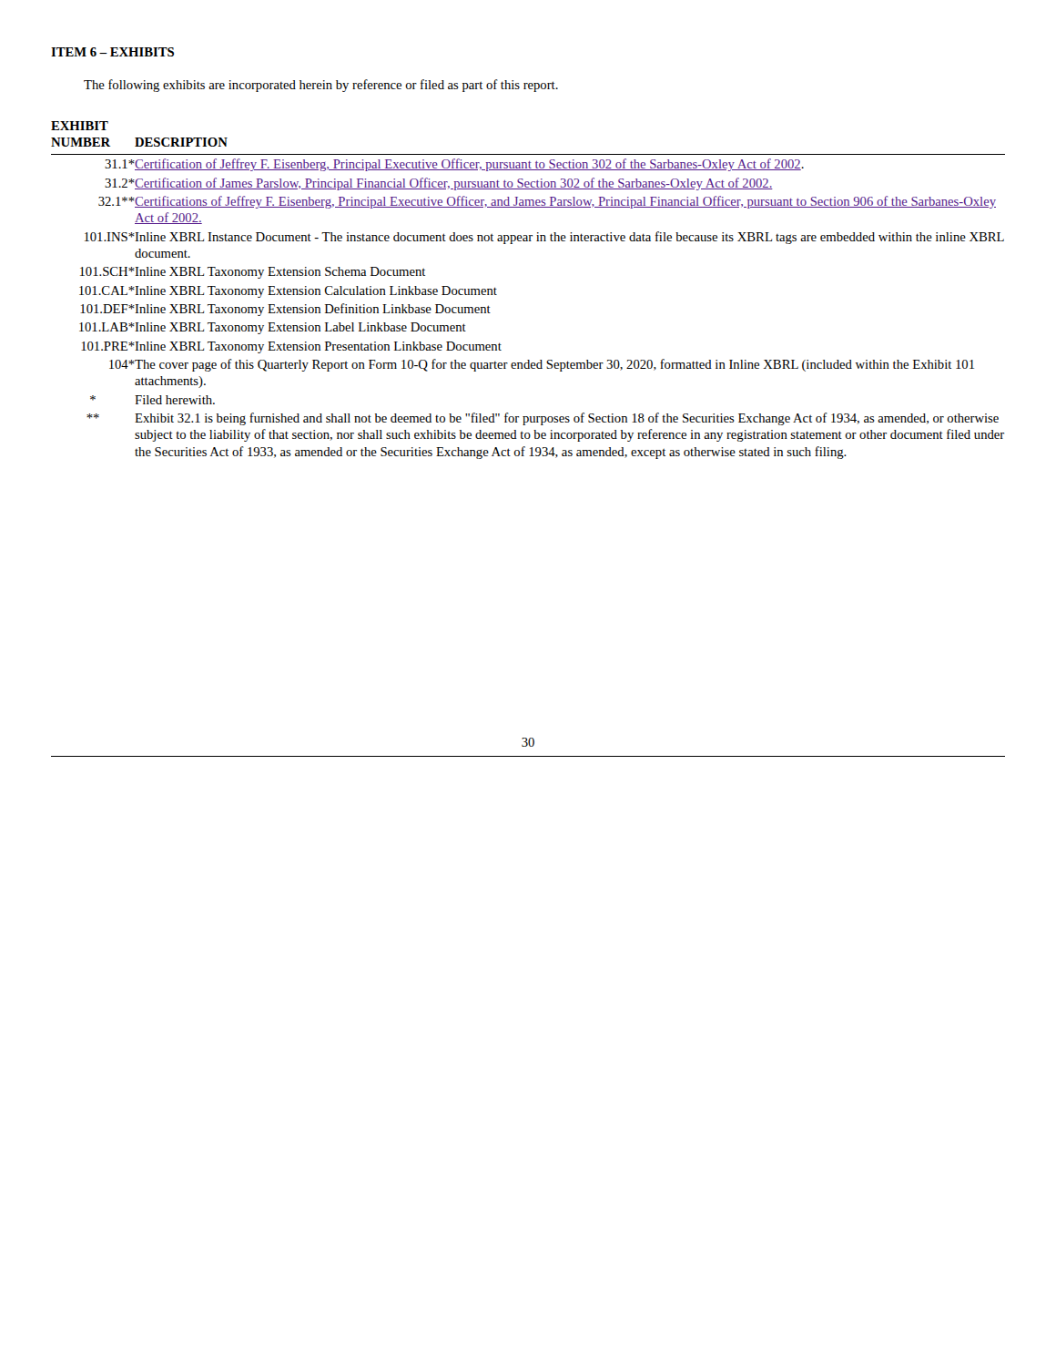ITEM 6 – EXHIBITS
The following exhibits are incorporated herein by reference or filed as part of this report.
| EXHIBIT NUMBER | DESCRIPTION |
| --- | --- |
| 31.1* | Certification of Jeffrey F. Eisenberg, Principal Executive Officer, pursuant to Section 302 of the Sarbanes-Oxley Act of 2002 . |
| 31.2* | Certification of James Parslow, Principal Financial Officer, pursuant to Section 302 of the Sarbanes-Oxley Act of 2002. |
| 32.1** | Certifications of Jeffrey F. Eisenberg, Principal Executive Officer, and James Parslow, Principal Financial Officer, pursuant to Section 906 of the Sarbanes-Oxley Act of 2002. |
| 101.INS* | Inline XBRL Instance Document - The instance document does not appear in the interactive data file because its XBRL tags are embedded within the inline XBRL document. |
| 101.SCH* | Inline XBRL Taxonomy Extension Schema Document |
| 101.CAL* | Inline XBRL Taxonomy Extension Calculation Linkbase Document |
| 101.DEF* | Inline XBRL Taxonomy Extension Definition Linkbase Document |
| 101.LAB* | Inline XBRL Taxonomy Extension Label Linkbase Document |
| 101.PRE* | Inline XBRL Taxonomy Extension Presentation Linkbase Document |
| 104* | The cover page of this Quarterly Report on Form 10-Q for the quarter ended September 30, 2020, formatted in Inline XBRL (included within the Exhibit 101 attachments). |
| * | Filed herewith. |
| ** | Exhibit 32.1 is being furnished and shall not be deemed to be "filed" for purposes of Section 18 of the Securities Exchange Act of 1934, as amended, or otherwise subject to the liability of that section, nor shall such exhibits be deemed to be incorporated by reference in any registration statement or other document filed under the Securities Act of 1933, as amended or the Securities Exchange Act of 1934, as amended, except as otherwise stated in such filing. |
30